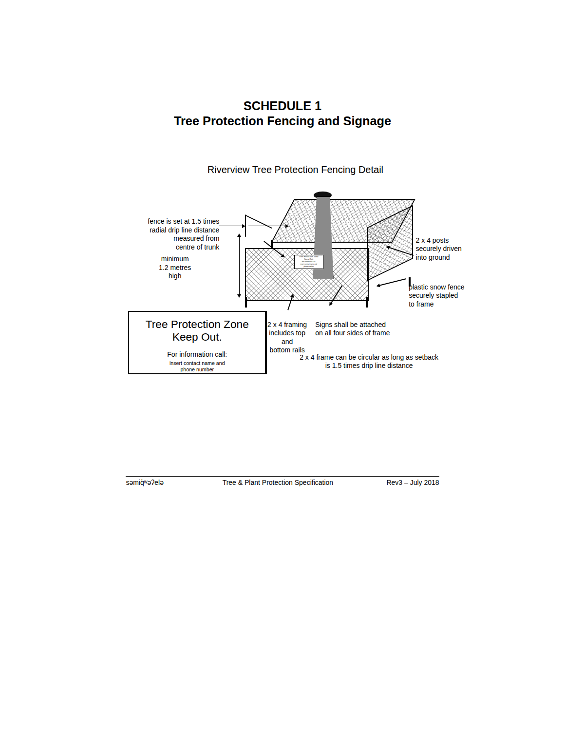SCHEDULE 1
Tree Protection Fencing and Signage
Riverview Tree Protection Fencing Detail
Tree Protection Zone
Keep Out.
For information call:
insert contact name and
phone number
fence is set at 1.5 times
radial drip line distance
measured from
centre of trunk
minimum
1.2 metres
high
2 x 4 posts
securely driven
into ground
plastic snow fence
securely stapled
to frame
2 x 4 framing
includes top and
bottom rails
Signs shall be attached
on all four sides of frame
2 x 4 frame can be circular as long as setback
is 1.5 times drip line distance
Tree Protection Zone
Keep Out.
For information call:
insert contact name and
phone number
səmiq̓ʷəʔelə
Tree & Plant Protection Specification
Rev3 – July 2018